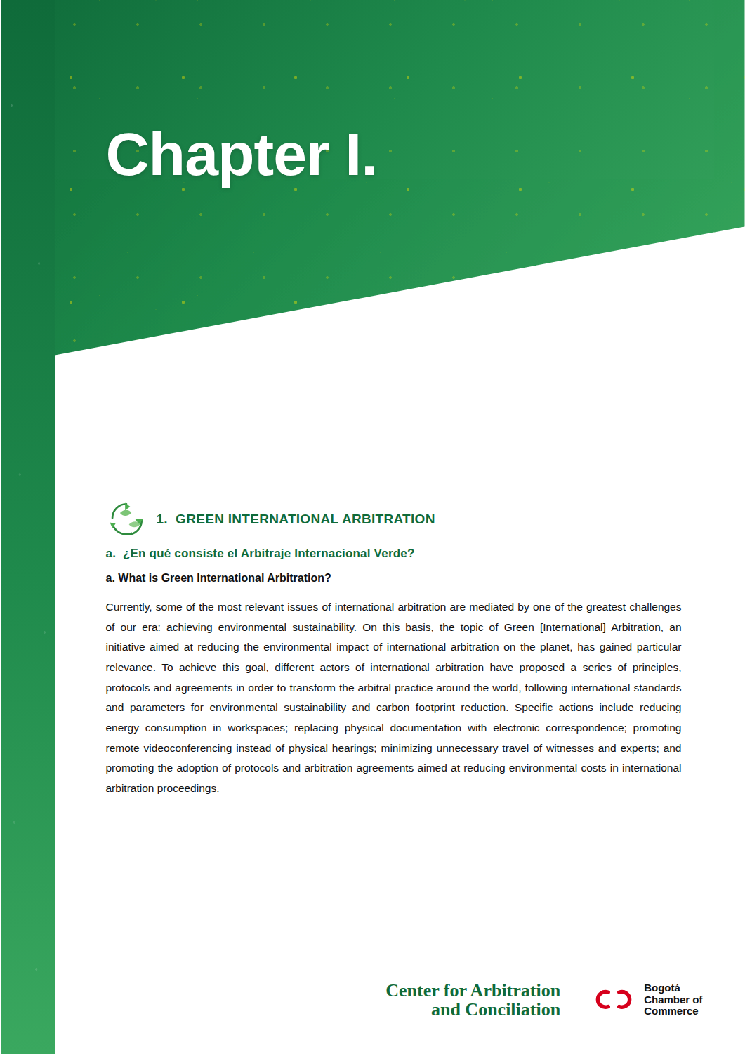Chapter I.
1. GREEN INTERNATIONAL ARBITRATION
a. ¿En qué consiste el Arbitraje Internacional Verde?
a. What is Green International Arbitration?
Currently, some of the most relevant issues of international arbitration are mediated by one of the greatest challenges of our era: achieving environmental sustainability. On this basis, the topic of Green [International] Arbitration, an initiative aimed at reducing the environmental impact of international arbitration on the planet, has gained particular relevance. To achieve this goal, different actors of international arbitration have proposed a series of principles, protocols and agreements in order to transform the arbitral practice around the world, following international standards and parameters for environmental sustainability and carbon footprint reduction. Specific actions include reducing energy consumption in workspaces; replacing physical documentation with electronic correspondence; promoting remote videoconferencing instead of physical hearings; minimizing unnecessary travel of witnesses and experts; and promoting the adoption of protocols and arbitration agreements aimed at reducing environmental costs in international arbitration proceedings.
Center for Arbitration and Conciliation
Bogotá Chamber of Commerce